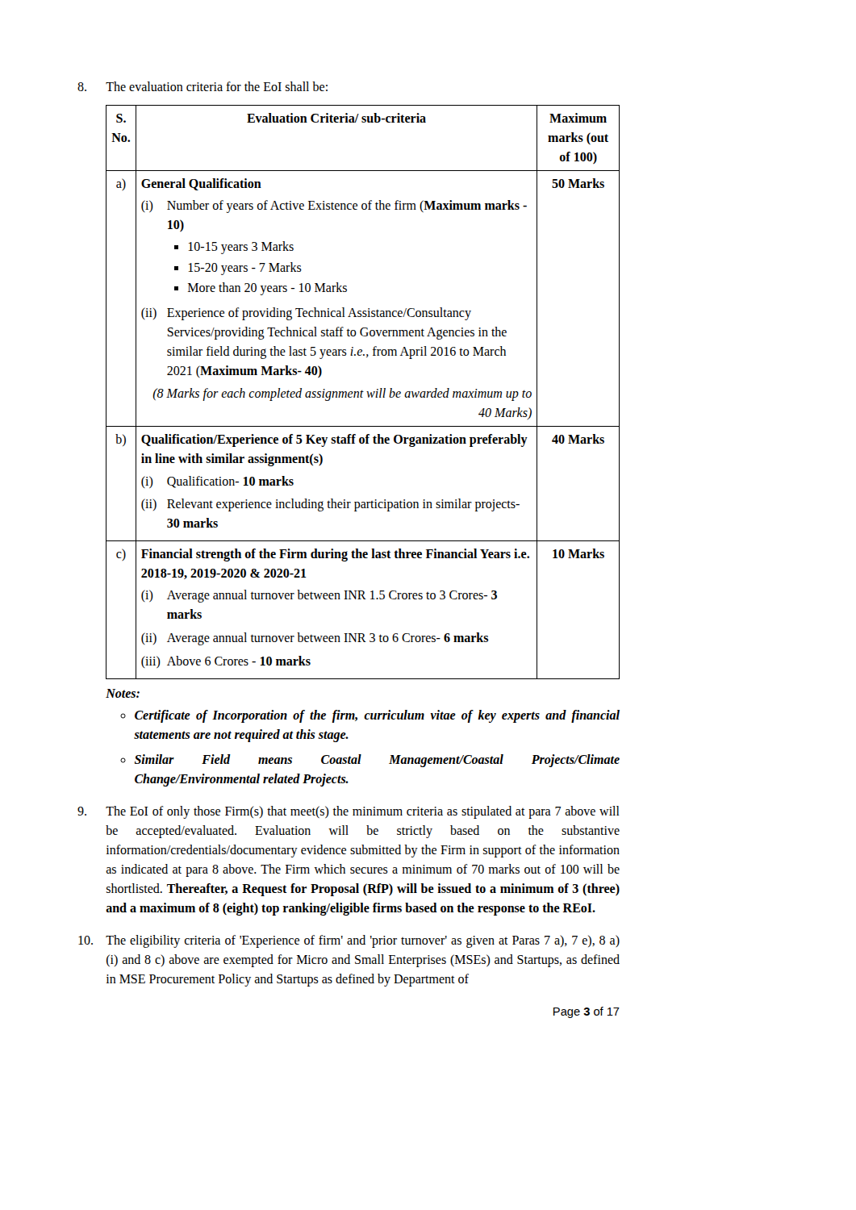8. The evaluation criteria for the EoI shall be:
| S. No. | Evaluation Criteria/ sub-criteria | Maximum marks (out of 100) |
| --- | --- | --- |
| a) | General Qualification (i) Number of years of Active Existence of the firm ( Maximum marks - 10) 10-15 years 3 Marks 15-20 years - 7 Marks More than 20 years - 10 Marks (ii) Experience of providing Technical Assistance/Consultancy Services/providing Technical staff to Government Agencies in the similar field during the last 5 years i.e., from April 2016 to March 2021 ( Maximum Marks- 40) (8 Marks for each completed assignment will be awarded maximum up to 40 Marks) | 50 Marks |
| b) | Qualification/Experience of 5 Key staff of the Organization preferably in line with similar assignment(s) (i) Qualification- 10 marks (ii) Relevant experience including their participation in similar projects- 30 marks | 40 Marks |
| c) | Financial strength of the Firm during the last three Financial Years i.e. 2018-19, 2019-2020 & 2020-21 (i) Average annual turnover between INR 1.5 Crores to 3 Crores- 3 marks (ii) Average annual turnover between INR 3 to 6 Crores- 6 marks (iii) Above 6 Crores - 10 marks | 10 Marks |
Notes:
Certificate of Incorporation of the firm, curriculum vitae of key experts and financial statements are not required at this stage.
Similar Field means Coastal Management/Coastal Projects/Climate Change/Environmental related Projects.
9. The EoI of only those Firm(s) that meet(s) the minimum criteria as stipulated at para 7 above will be accepted/evaluated. Evaluation will be strictly based on the substantive information/credentials/documentary evidence submitted by the Firm in support of the information as indicated at para 8 above. The Firm which secures a minimum of 70 marks out of 100 will be shortlisted. Thereafter, a Request for Proposal (RfP) will be issued to a minimum of 3 (three) and a maximum of 8 (eight) top ranking/eligible firms based on the response to the REoI.
10. The eligibility criteria of 'Experience of firm' and 'prior turnover' as given at Paras 7 a), 7 e), 8 a) (i) and 8 c) above are exempted for Micro and Small Enterprises (MSEs) and Startups, as defined in MSE Procurement Policy and Startups as defined by Department of
Page 3 of 17